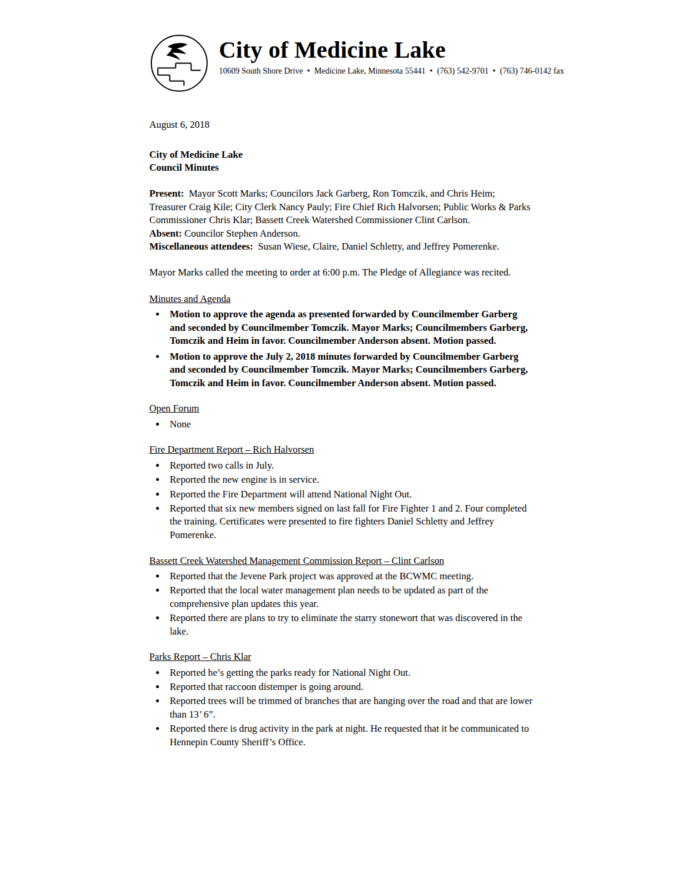City of Medicine Lake
10609 South Shore Drive • Medicine Lake, Minnesota 55441 • (763) 542-9701 • (763) 746-0142 fax
August 6, 2018
City of Medicine Lake
Council Minutes
Present: Mayor Scott Marks; Councilors Jack Garberg, Ron Tomczik, and Chris Heim; Treasurer Craig Kile; City Clerk Nancy Pauly; Fire Chief Rich Halvorsen; Public Works & Parks Commissioner Chris Klar; Bassett Creek Watershed Commissioner Clint Carlson.
Absent: Councilor Stephen Anderson.
Miscellaneous attendees: Susan Wiese, Claire, Daniel Schletty, and Jeffrey Pomerenke.
Mayor Marks called the meeting to order at 6:00 p.m. The Pledge of Allegiance was recited.
Minutes and Agenda
Motion to approve the agenda as presented forwarded by Councilmember Garberg and seconded by Councilmember Tomczik. Mayor Marks; Councilmembers Garberg, Tomczik and Heim in favor. Councilmember Anderson absent. Motion passed.
Motion to approve the July 2, 2018 minutes forwarded by Councilmember Garberg and seconded by Councilmember Tomczik. Mayor Marks; Councilmembers Garberg, Tomczik and Heim in favor. Councilmember Anderson absent. Motion passed.
Open Forum
None
Fire Department Report – Rich Halvorsen
Reported two calls in July.
Reported the new engine is in service.
Reported the Fire Department will attend National Night Out.
Reported that six new members signed on last fall for Fire Fighter 1 and 2. Four completed the training. Certificates were presented to fire fighters Daniel Schletty and Jeffrey Pomerenke.
Bassett Creek Watershed Management Commission Report – Clint Carlson
Reported that the Jevene Park project was approved at the BCWMC meeting.
Reported that the local water management plan needs to be updated as part of the comprehensive plan updates this year.
Reported there are plans to try to eliminate the starry stonewort that was discovered in the lake.
Parks Report – Chris Klar
Reported he’s getting the parks ready for National Night Out.
Reported that raccoon distemper is going around.
Reported trees will be trimmed of branches that are hanging over the road and that are lower than 13’ 6”.
Reported there is drug activity in the park at night. He requested that it be communicated to Hennepin County Sheriff’s Office.